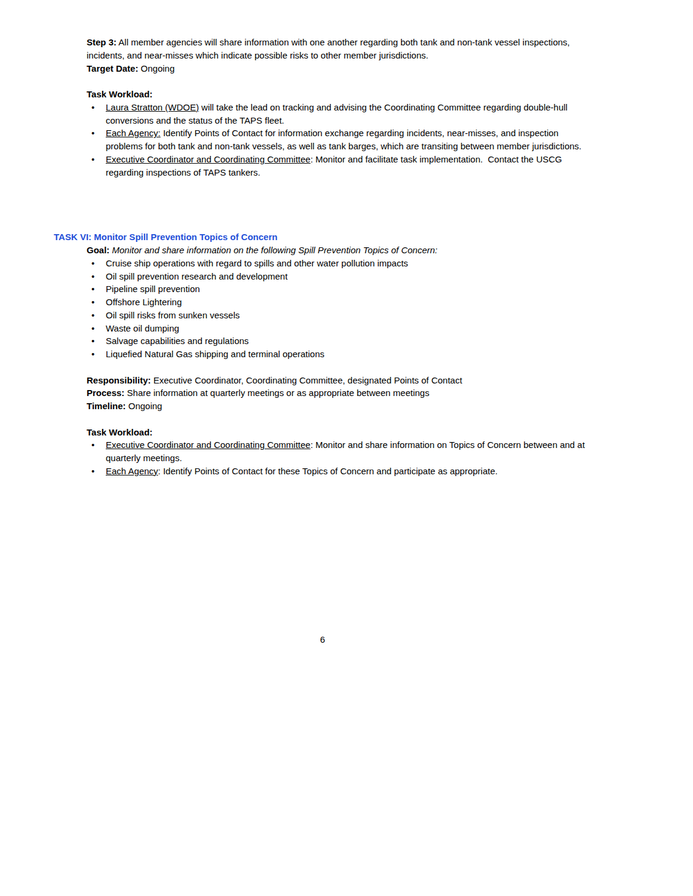Step 3: All member agencies will share information with one another regarding both tank and non-tank vessel inspections, incidents, and near-misses which indicate possible risks to other member jurisdictions.
Target Date: Ongoing
Task Workload:
Laura Stratton (WDOE) will take the lead on tracking and advising the Coordinating Committee regarding double-hull conversions and the status of the TAPS fleet.
Each Agency: Identify Points of Contact for information exchange regarding incidents, near-misses, and inspection problems for both tank and non-tank vessels, as well as tank barges, which are transiting between member jurisdictions.
Executive Coordinator and Coordinating Committee: Monitor and facilitate task implementation. Contact the USCG regarding inspections of TAPS tankers.
TASK VI: Monitor Spill Prevention Topics of Concern
Goal: Monitor and share information on the following Spill Prevention Topics of Concern:
Cruise ship operations with regard to spills and other water pollution impacts
Oil spill prevention research and development
Pipeline spill prevention
Offshore Lightering
Oil spill risks from sunken vessels
Waste oil dumping
Salvage capabilities and regulations
Liquefied Natural Gas shipping and terminal operations
Responsibility: Executive Coordinator, Coordinating Committee, designated Points of Contact
Process: Share information at quarterly meetings or as appropriate between meetings
Timeline: Ongoing
Task Workload:
Executive Coordinator and Coordinating Committee: Monitor and share information on Topics of Concern between and at quarterly meetings.
Each Agency: Identify Points of Contact for these Topics of Concern and participate as appropriate.
6